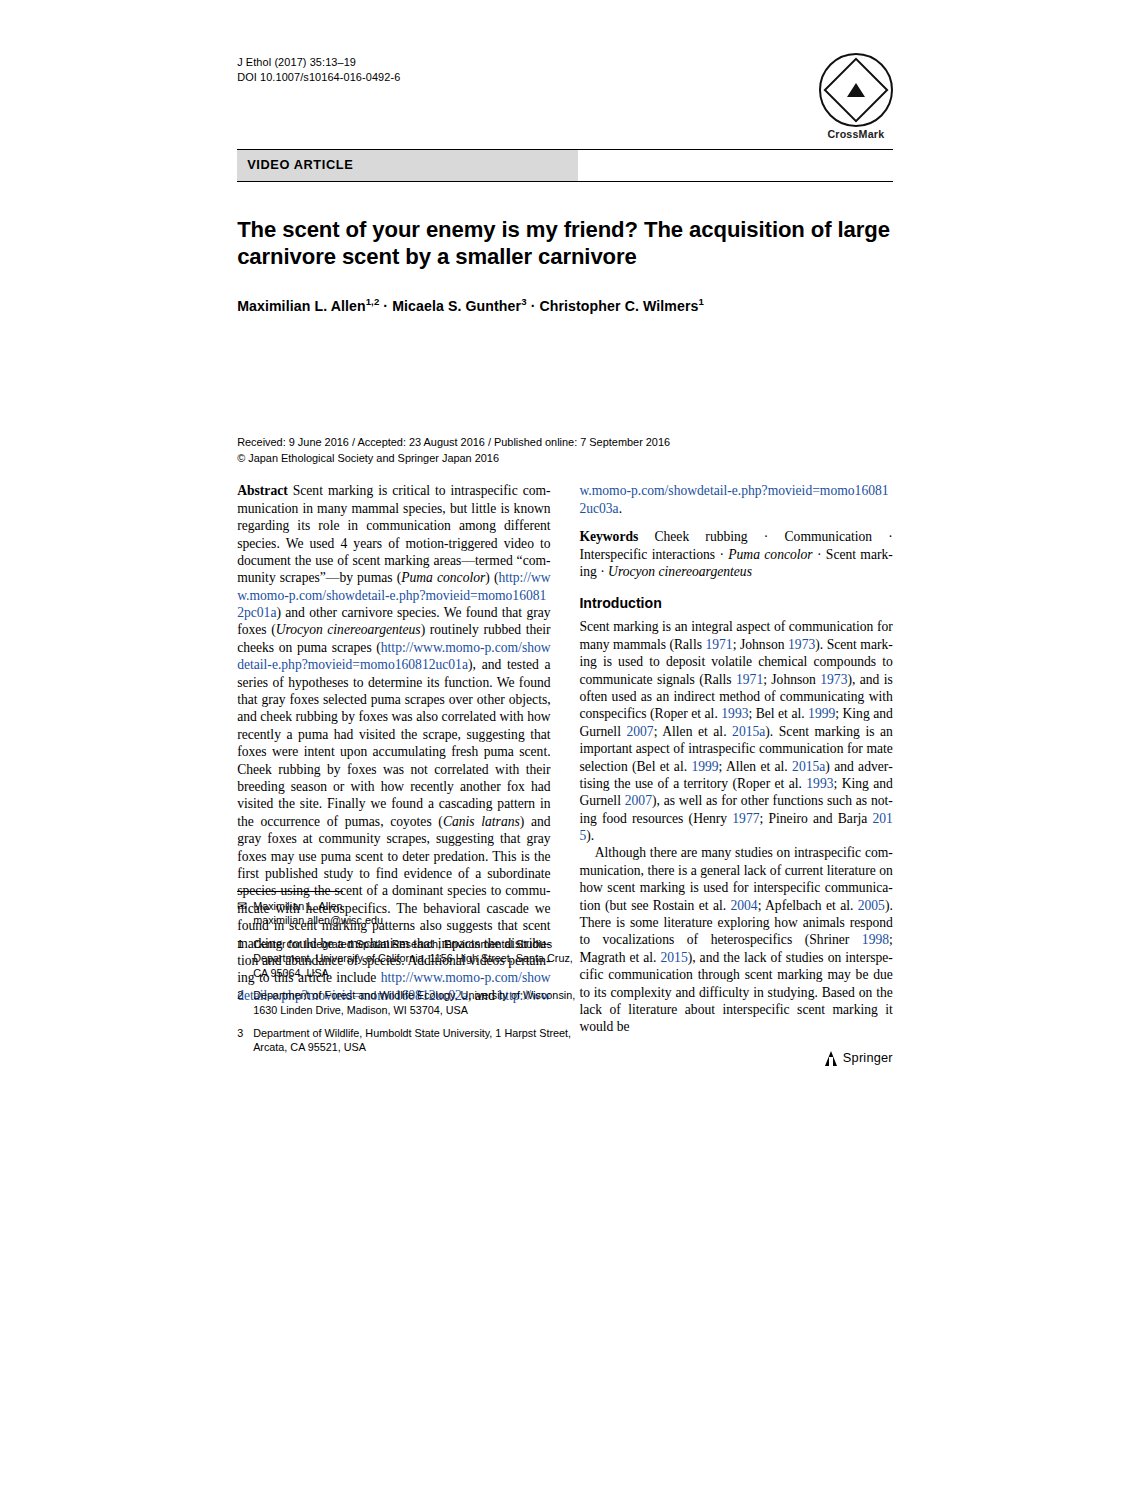J Ethol (2017) 35:13–19
DOI 10.1007/s10164-016-0492-6
CrossMark
VIDEO ARTICLE
The scent of your enemy is my friend? The acquisition of large
carnivore scent by a smaller carnivore
Maximilian L. Allen1,2 · Micaela S. Gunther3 · Christopher C. Wilmers1
Received: 9 June 2016 / Accepted: 23 August 2016 / Published online: 7 September 2016
© Japan Ethological Society and Springer Japan 2016
Abstract Scent marking is critical to intraspecific communication in many mammal species, but little is known regarding its role in communication among different species. We used 4 years of motion-triggered video to document the use of scent marking areas—termed “community scrapes”—by pumas (Puma concolor) (http://www.momo-p.com/showdetail-e.php?movieid=momo160812pc01a) and other carnivore species. We found that gray foxes (Urocyon cinereoargenteus) routinely rubbed their cheeks on puma scrapes (http://www.momo-p.com/showdetail-e.php?movieid=momo160812uc01a), and tested a series of hypotheses to determine its function. We found that gray foxes selected puma scrapes over other objects, and cheek rubbing by foxes was also correlated with how recently a puma had visited the scrape, suggesting that foxes were intent upon accumulating fresh puma scent. Cheek rubbing by foxes was not correlated with their breeding season or with how recently another fox had visited the site. Finally we found a cascading pattern in the occurrence of pumas, coyotes (Canis latrans) and gray foxes at community scrapes, suggesting that gray foxes may use puma scent to deter predation. This is the first published study to find evidence of a subordinate species using the scent of a dominant species to communicate with heterospecifics. The behavioral cascade we found in scent marking patterns also suggests that scent marking could be a mechanism that impacts the distribution and abundance of species. Additional videos pertaining to this article include http://www.momo-p.com/showdetail-e.php?movieid=momo160812uc02a, and http://www.momo-p.com/showdetail-e.php?movieid=momo160812uc03a.
Keywords Cheek rubbing · Communication · Interspecific interactions · Puma concolor · Scent marking · Urocyon cinereoargenteus
Introduction
Scent marking is an integral aspect of communication for many mammals (Ralls 1971; Johnson 1973). Scent marking is used to deposit volatile chemical compounds to communicate signals (Ralls 1971; Johnson 1973), and is often used as an indirect method of communicating with conspecifics (Roper et al. 1993; Bel et al. 1999; King and Gurnell 2007; Allen et al. 2015a). Scent marking is an important aspect of intraspecific communication for mate selection (Bel et al. 1999; Allen et al. 2015a) and advertising the use of a territory (Roper et al. 1993; King and Gurnell 2007), as well as for other functions such as noting food resources (Henry 1977; Pineiro and Barja 2015).
Although there are many studies on intraspecific communication, there is a general lack of current literature on how scent marking is used for interspecific communication (but see Rostain et al. 2004; Apfelbach et al. 2005). There is some literature exploring how animals respond to vocalizations of heterospecifics (Shriner 1998; Magrath et al. 2015), and the lack of studies on interspecific communication through scent marking may be due to its complexity and difficulty in studying. Based on the lack of literature about interspecific scent marking it would be
✉
Maximilian L. Allen
maximilian.allen@wisc.edu
1
Center for Integrated Spatial Research, Environmental Studies Department, University of California, 1156 High Street, Santa Cruz, CA 95064, USA
2
Department of Forest and Wildlife Ecology, University of Wisconsin, 1630 Linden Drive, Madison, WI 53704, USA
3
Department of Wildlife, Humboldt State University, 1 Harpst Street, Arcata, CA 95521, USA
Springer